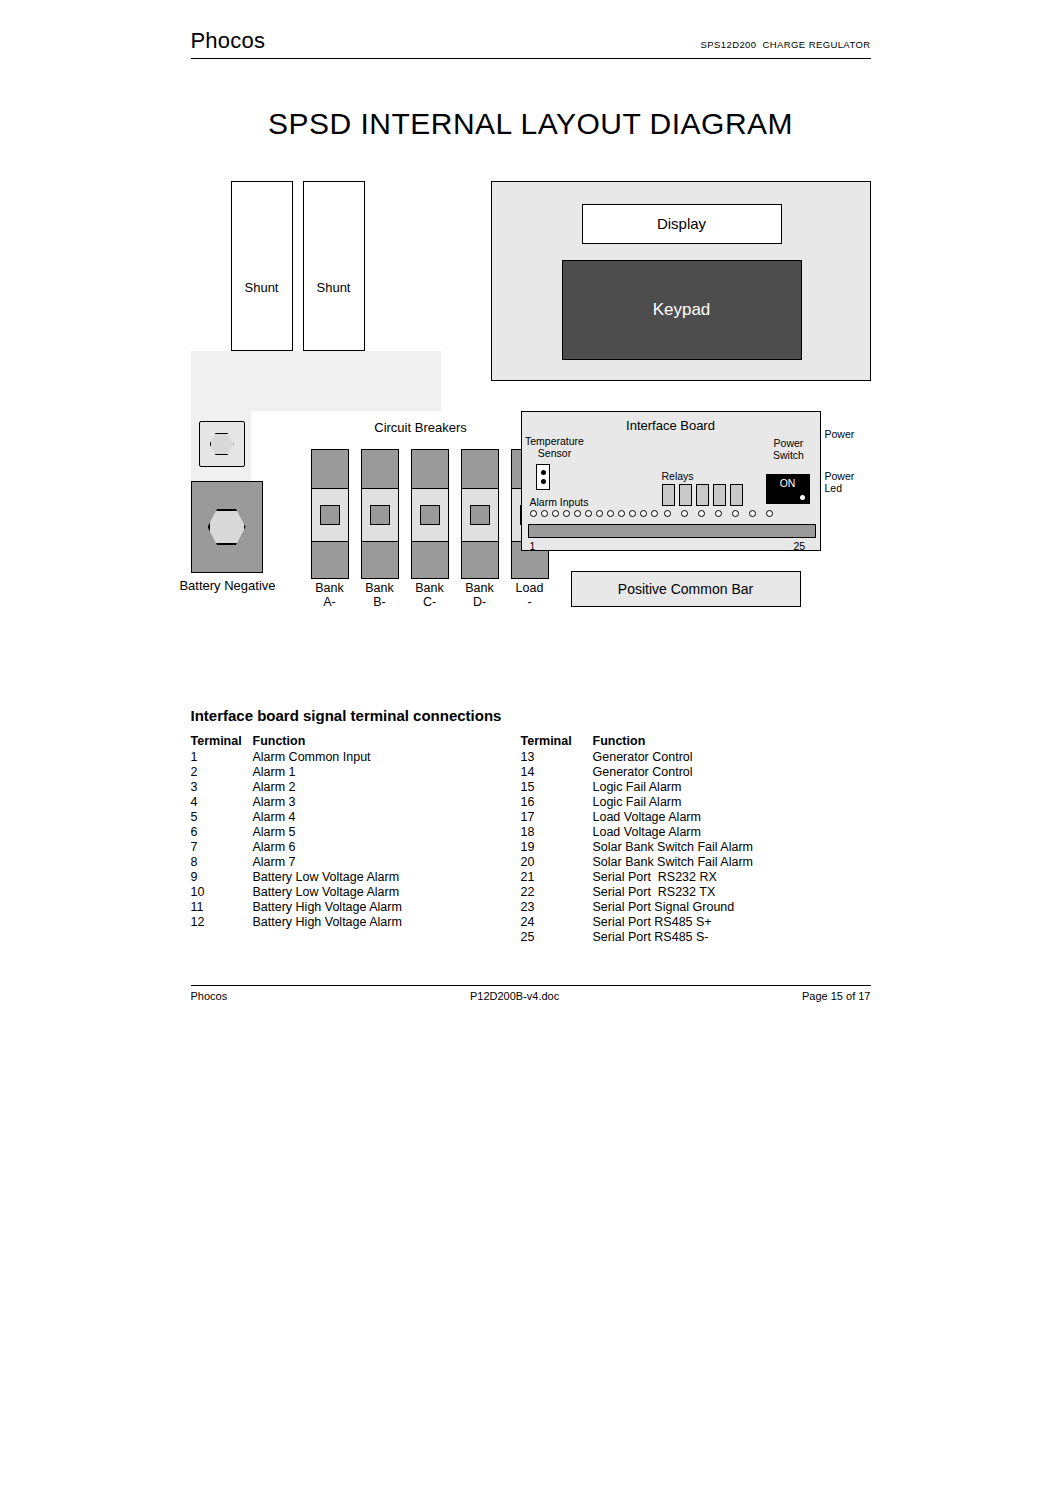Phocos
SPS12D200 CHARGE REGULATOR
SPSD INTERNAL LAYOUT DIAGRAM
Shunt
Shunt
Battery Negative
Circuit Breakers
Bank
A-
Bank
B-
Bank
C-
Bank
D-
Load
-
Display
Keypad
Interface Board
Temperature
Sensor
Relays
Alarm Inputs
Power
Switch
ON
1
25
Power
Power
Led
Positive Common Bar
Interface board signal terminal connections
| Terminal | Function | Terminal | Function |
| --- | --- | --- | --- |
| 1 | Alarm Common Input | 13 | Generator Control |
| 2 | Alarm 1 | 14 | Generator Control |
| 3 | Alarm 2 | 15 | Logic Fail Alarm |
| 4 | Alarm 3 | 16 | Logic Fail Alarm |
| 5 | Alarm 4 | 17 | Load Voltage Alarm |
| 6 | Alarm 5 | 18 | Load Voltage Alarm |
| 7 | Alarm 6 | 19 | Solar Bank Switch Fail Alarm |
| 8 | Alarm 7 | 20 | Solar Bank Switch Fail Alarm |
| 9 | Battery Low Voltage Alarm | 21 | Serial Port RS232 RX |
| 10 | Battery Low Voltage Alarm | 22 | Serial Port RS232 TX |
| 11 | Battery High Voltage Alarm | 23 | Serial Port Signal Ground |
| 12 | Battery High Voltage Alarm | 24 | Serial Port RS485 S+ |
| | | 25 | Serial Port RS485 S- |
Phocos
P12D200B-v4.doc
Page 15 of 17